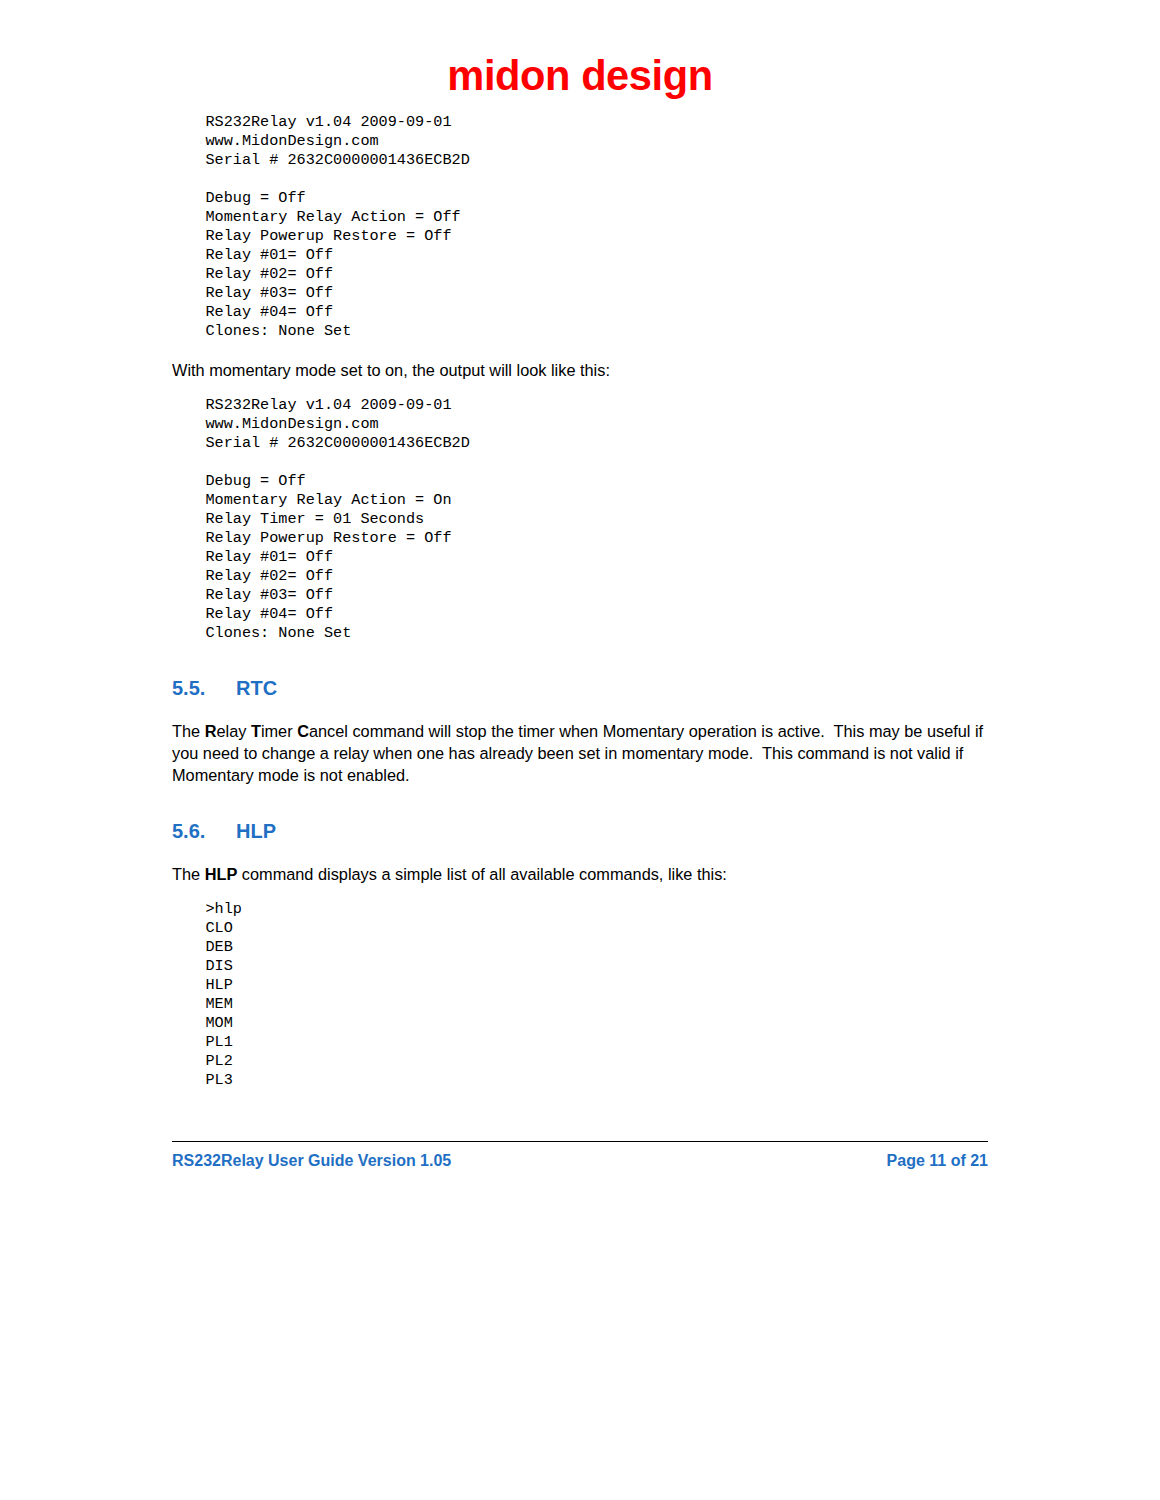midon design
RS232Relay v1.04 2009-09-01
www.MidonDesign.com
Serial # 2632C0000001436ECB2D

Debug = Off
Momentary Relay Action = Off
Relay Powerup Restore = Off
Relay #01= Off
Relay #02= Off
Relay #03= Off
Relay #04= Off
Clones: None Set
With momentary mode set to on, the output will look like this:
RS232Relay v1.04 2009-09-01
www.MidonDesign.com
Serial # 2632C0000001436ECB2D

Debug = Off
Momentary Relay Action = On
Relay Timer = 01 Seconds
Relay Powerup Restore = Off
Relay #01= Off
Relay #02= Off
Relay #03= Off
Relay #04= Off
Clones: None Set
5.5. RTC
The Relay Timer Cancel command will stop the timer when Momentary operation is active. This may be useful if you need to change a relay when one has already been set in momentary mode. This command is not valid if Momentary mode is not enabled.
5.6. HLP
The HLP command displays a simple list of all available commands, like this:
>hlp
CLO
DEB
DIS
HLP
MEM
MOM
PL1
PL2
PL3
RS232Relay User Guide Version 1.05 Page 11 of 21